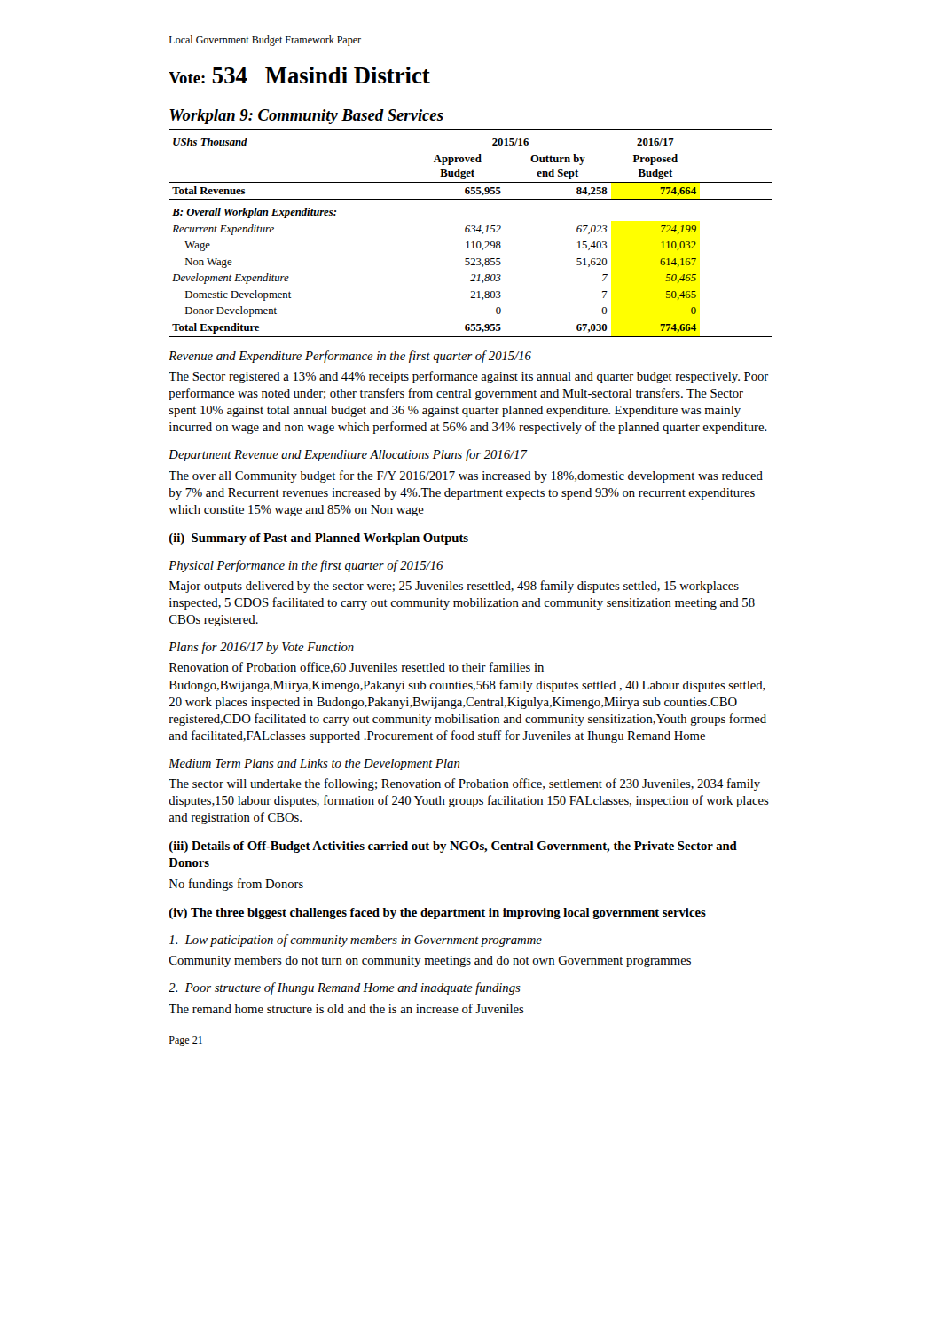Local Government Budget Framework Paper
Vote: 534 Masindi District
Workplan 9: Community Based Services
| UShs Thousand | 2015/16 | 2016/17 | |
| --- | --- | --- | --- |
| | Approved Budget | Outturn by end Sept | Proposed Budget | |
| Total Revenues | 655,955 | 84,258 | 774,664 | |
| B: Overall Workplan Expenditures: |
| Recurrent Expenditure | 634,152 | 67,023 | 724,199 | |
| Wage | 110,298 | 15,403 | 110,032 | |
| Non Wage | 523,855 | 51,620 | 614,167 | |
| Development Expenditure | 21,803 | 7 | 50,465 | |
| Domestic Development | 21,803 | 7 | 50,465 | |
| Donor Development | 0 | 0 | 0 | |
| Total Expenditure | 655,955 | 67,030 | 774,664 | |
Revenue and Expenditure Performance in the first quarter of 2015/16
The Sector registered a 13% and 44% receipts performance against its annual and quarter budget respectively. Poor performance was noted under; other transfers from central government and Mult-sectoral transfers. The Sector spent 10% against total annual budget and 36 % against quarter planned expenditure. Expenditure was mainly incurred on wage and non wage which performed at 56% and 34% respectively of the planned quarter expenditure.
Department Revenue and Expenditure Allocations Plans for 2016/17
The over all Community budget for the F/Y 2016/2017 was increased by 18%,domestic development was reduced by 7% and Recurrent revenues increased by 4%.The department expects to spend 93% on recurrent expenditures which constite 15% wage and 85% on Non wage
(ii) Summary of Past and Planned Workplan Outputs
Physical Performance in the first quarter of 2015/16
Major outputs delivered by the sector were; 25 Juveniles resettled, 498 family disputes settled, 15 workplaces inspected, 5 CDOS facilitated to carry out community mobilization and community sensitization meeting and 58 CBOs registered.
Plans for 2016/17 by Vote Function
Renovation of Probation office,60 Juveniles resettled to their families in Budongo,Bwijanga,Miirya,Kimengo,Pakanyi sub counties,568 family disputes settled , 40 Labour disputes settled, 20 work places inspected in Budongo,Pakanyi,Bwijanga,Central,Kigulya,Kimengo,Miirya sub counties.CBO registered,CDO facilitated to carry out community mobilisation and community sensitization,Youth groups formed and facilitated,FALclasses supported .Procurement of food stuff for Juveniles at Ihungu Remand Home
Medium Term Plans and Links to the Development Plan
The sector will undertake the following; Renovation of Probation office, settlement of 230 Juveniles, 2034 family disputes,150 labour disputes, formation of 240 Youth groups facilitation 150 FALclasses, inspection of work places and registration of CBOs.
(iii) Details of Off-Budget Activities carried out by NGOs, Central Government, the Private Sector and Donors
No fundings from Donors
(iv) The three biggest challenges faced by the department in improving local government services
1. Low paticipation of community members in Government programme
Community members do not turn on community meetings and do not own Government programmes
2. Poor structure of Ihungu Remand Home and inadquate fundings
The remand home structure is old and the is an increase of Juveniles
Page 21